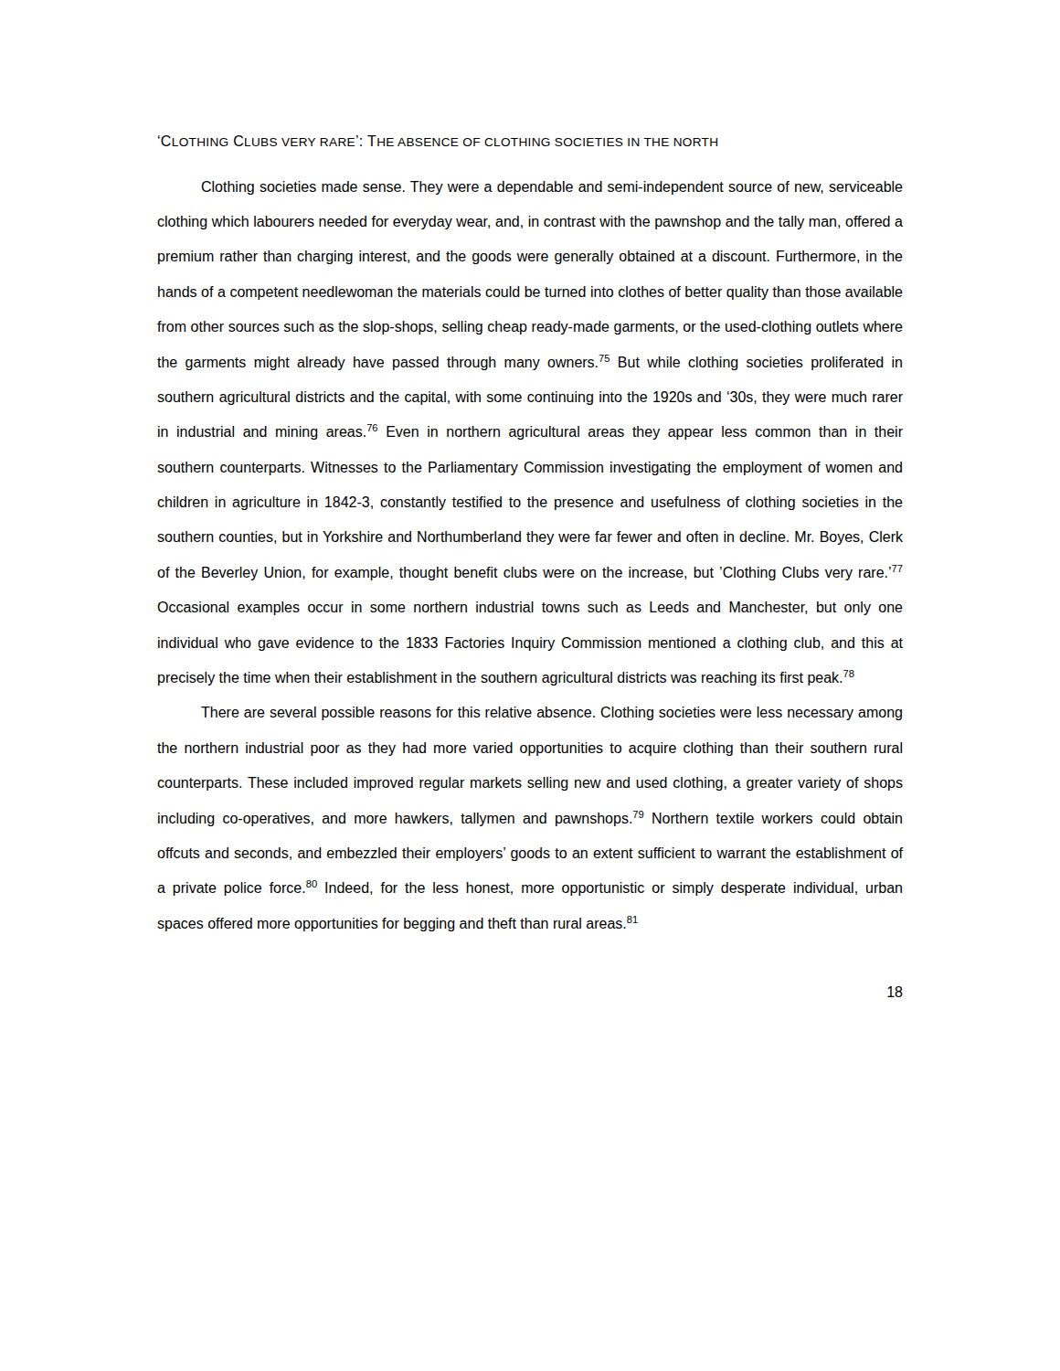‘CLOTHING CLUBS VERY RARE’: THE ABSENCE OF CLOTHING SOCIETIES IN THE NORTH
Clothing societies made sense. They were a dependable and semi-independent source of new, serviceable clothing which labourers needed for everyday wear, and, in contrast with the pawnshop and the tally man, offered a premium rather than charging interest, and the goods were generally obtained at a discount. Furthermore, in the hands of a competent needlewoman the materials could be turned into clothes of better quality than those available from other sources such as the slop-shops, selling cheap ready-made garments, or the used-clothing outlets where the garments might already have passed through many owners.75 But while clothing societies proliferated in southern agricultural districts and the capital, with some continuing into the 1920s and ‘30s, they were much rarer in industrial and mining areas.76 Even in northern agricultural areas they appear less common than in their southern counterparts. Witnesses to the Parliamentary Commission investigating the employment of women and children in agriculture in 1842-3, constantly testified to the presence and usefulness of clothing societies in the southern counties, but in Yorkshire and Northumberland they were far fewer and often in decline. Mr. Boyes, Clerk of the Beverley Union, for example, thought benefit clubs were on the increase, but ’Clothing Clubs very rare.’77 Occasional examples occur in some northern industrial towns such as Leeds and Manchester, but only one individual who gave evidence to the 1833 Factories Inquiry Commission mentioned a clothing club, and this at precisely the time when their establishment in the southern agricultural districts was reaching its first peak.78
There are several possible reasons for this relative absence. Clothing societies were less necessary among the northern industrial poor as they had more varied opportunities to acquire clothing than their southern rural counterparts. These included improved regular markets selling new and used clothing, a greater variety of shops including co-operatives, and more hawkers, tallymen and pawnshops.79 Northern textile workers could obtain offcuts and seconds, and embezzled their employers’ goods to an extent sufficient to warrant the establishment of a private police force.80 Indeed, for the less honest, more opportunistic or simply desperate individual, urban spaces offered more opportunities for begging and theft than rural areas.81
18